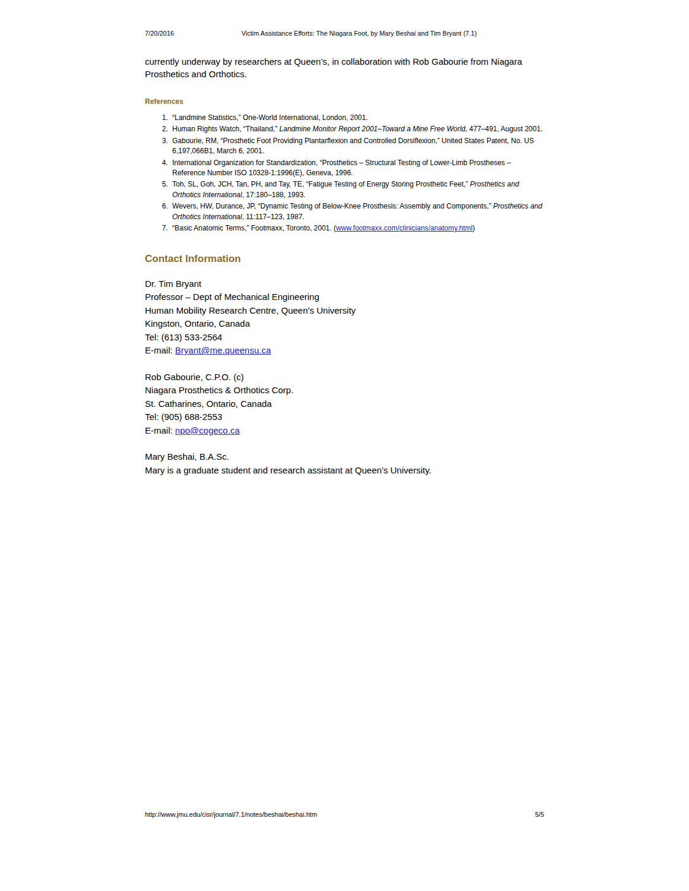7/20/2016
Victim Assistance Efforts: The Niagara Foot, by Mary Beshai and Tim Bryant (7.1)
currently underway by researchers at Queen’s, in collaboration with Rob Gabourie from Niagara Prosthetics and Orthotics.
References
“Landmine Statistics,” One-World International, London, 2001.
Human Rights Watch, “Thailand,” Landmine Monitor Report 2001–Toward a Mine Free World, 477–491, August 2001.
Gabourie, RM, “Prosthetic Foot Providing Plantarflexion and Controlled Dorsiflexion,” United States Patent, No. US 6,197,066B1, March 6, 2001.
International Organization for Standardization, “Prosthetics – Structural Testing of Lower-Limb Prostheses – Reference Number ISO 10328-1:1996(E), Geneva, 1996.
Toh, SL, Goh, JCH, Tan, PH, and Tay, TE, “Fatigue Testing of Energy Storing Prosthetic Feet,” Prosthetics and Orthotics International, 17:180–188, 1993.
Wevers, HW, Durance, JP, “Dynamic Testing of Below-Knee Prosthesis: Assembly and Components,” Prosthetics and Orthotics International, 11:117–123, 1987.
“Basic Anatomic Terms,” Footmaxx, Toronto, 2001. (www.footmaxx.com/clinicians/anatomy.html)
Contact Information
Dr. Tim Bryant
Professor – Dept of Mechanical Engineering
Human Mobility Research Centre, Queen’s University
Kingston, Ontario, Canada
Tel: (613) 533-2564
E-mail: Bryant@me.queensu.ca
Rob Gabourie, C.P.O. (c)
Niagara Prosthetics & Orthotics Corp.
St. Catharines, Ontario, Canada
Tel: (905) 688-2553
E-mail: npo@cogeco.ca
Mary Beshai, B.A.Sc.
Mary is a graduate student and research assistant at Queen’s University.
http://www.jmu.edu/cisr/journal/7.1/notes/beshai/beshai.htm
5/5